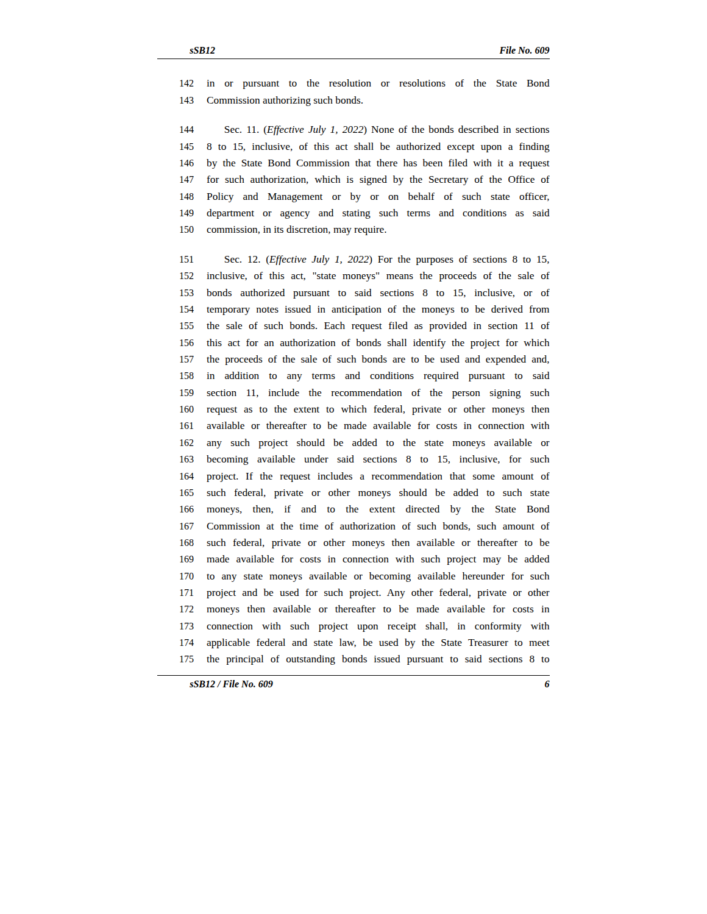sSB12 File No. 609
142 in or pursuant to the resolution or resolutions of the State Bond
143 Commission authorizing such bonds.
144 Sec. 11. (Effective July 1, 2022) None of the bonds described in sections
145 8 to 15, inclusive, of this act shall be authorized except upon a finding
146 by the State Bond Commission that there has been filed with it a request
147 for such authorization, which is signed by the Secretary of the Office of
148 Policy and Management or by or on behalf of such state officer,
149 department or agency and stating such terms and conditions as said
150 commission, in its discretion, may require.
151 Sec. 12. (Effective July 1, 2022) For the purposes of sections 8 to 15,
152 inclusive, of this act, "state moneys" means the proceeds of the sale of
153 bonds authorized pursuant to said sections 8 to 15, inclusive, or of
154 temporary notes issued in anticipation of the moneys to be derived from
155 the sale of such bonds. Each request filed as provided in section 11 of
156 this act for an authorization of bonds shall identify the project for which
157 the proceeds of the sale of such bonds are to be used and expended and,
158 in addition to any terms and conditions required pursuant to said
159 section 11, include the recommendation of the person signing such
160 request as to the extent to which federal, private or other moneys then
161 available or thereafter to be made available for costs in connection with
162 any such project should be added to the state moneys available or
163 becoming available under said sections 8 to 15, inclusive, for such
164 project. If the request includes a recommendation that some amount of
165 such federal, private or other moneys should be added to such state
166 moneys, then, if and to the extent directed by the State Bond
167 Commission at the time of authorization of such bonds, such amount of
168 such federal, private or other moneys then available or thereafter to be
169 made available for costs in connection with such project may be added
170 to any state moneys available or becoming available hereunder for such
171 project and be used for such project. Any other federal, private or other
172 moneys then available or thereafter to be made available for costs in
173 connection with such project upon receipt shall, in conformity with
174 applicable federal and state law, be used by the State Treasurer to meet
175 the principal of outstanding bonds issued pursuant to said sections 8 to
sSB12 / File No. 609 6